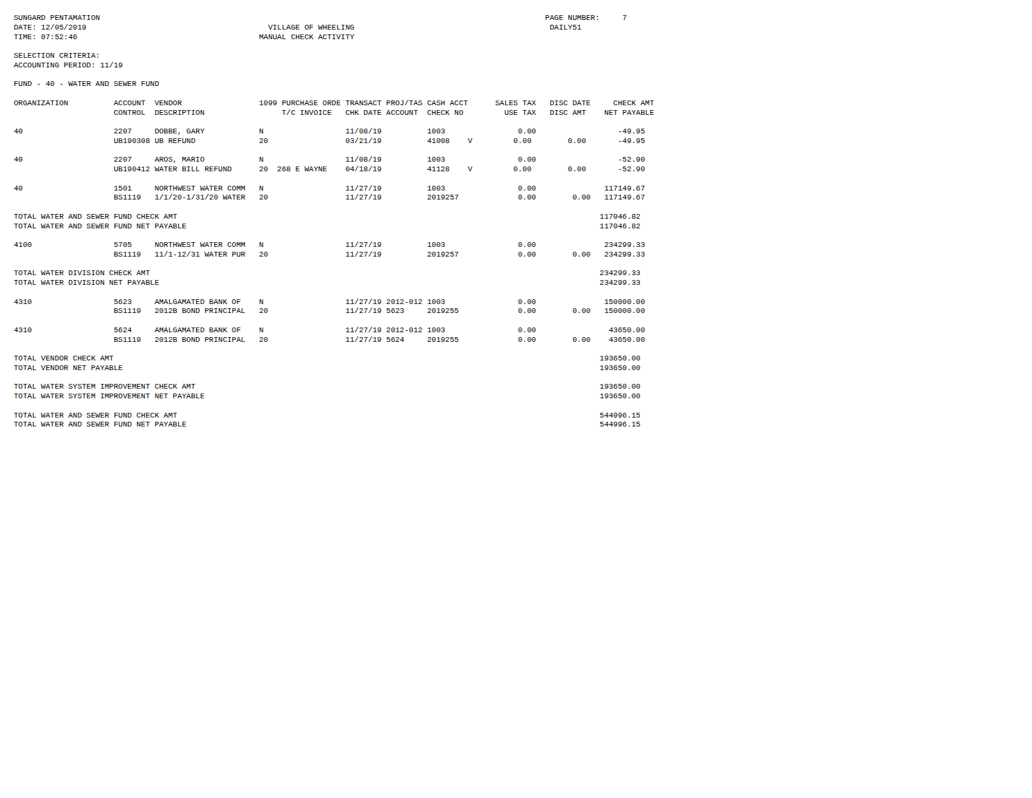SUNGARD PENTAMATION                                                                                                  PAGE NUMBER:     7
DATE: 12/05/2019                                        VILLAGE OF WHEELING                                           DAILY51
TIME: 07:52:46                                        MANUAL CHECK ACTIVITY

SELECTION CRITERIA:
ACCOUNTING PERIOD: 11/19

FUND - 40 - WATER AND SEWER FUND

ORGANIZATION          ACCOUNT  VENDOR                 1099 PURCHASE ORDE TRANSACT PROJ/TAS CASH ACCT      SALES TAX   DISC DATE     CHECK AMT
                      CONTROL  DESCRIPTION                 T/C INVOICE   CHK DATE ACCOUNT  CHECK NO         USE TAX   DISC AMT    NET PAYABLE

40                    2207     DOBBE, GARY            N                  11/08/19          1003                0.00                  -49.95
                      UB190308 UB REFUND              20                 03/21/19          41008    V         0.00        0.00       -49.95

40                    2207     AROS, MARIO            N                  11/08/19          1003                0.00                  -52.90
                      UB190412 WATER BILL REFUND      20  268 E WAYNE    04/18/19          41128    V         0.00        0.00       -52.90

40                    1501     NORTHWEST WATER COMM   N                  11/27/19          1003                0.00               117149.67
                      BS1119   1/1/20-1/31/20 WATER   20                 11/27/19          2019257             0.00        0.00   117149.67

TOTAL WATER AND SEWER FUND CHECK AMT                                                                                             117046.82
TOTAL WATER AND SEWER FUND NET PAYABLE                                                                                           117046.82

4100                  5705     NORTHWEST WATER COMM   N                  11/27/19          1003                0.00               234299.33
                      BS1119   11/1-12/31 WATER PUR   20                 11/27/19          2019257             0.00        0.00   234299.33

TOTAL WATER DIVISION CHECK AMT                                                                                                   234299.33
TOTAL WATER DIVISION NET PAYABLE                                                                                                 234299.33

4310                  5623     AMALGAMATED BANK OF    N                  11/27/19 2012-012 1003                0.00               150000.00
                      BS1119   2012B BOND PRINCIPAL   20                 11/27/19 5623     2019255             0.00        0.00   150000.00

4310                  5624     AMALGAMATED BANK OF    N                  11/27/19 2012-012 1003                0.00                43650.00
                      BS1119   2012B BOND PRINCIPAL   20                 11/27/19 5624     2019255             0.00        0.00    43650.00

TOTAL VENDOR CHECK AMT                                                                                                           193650.00
TOTAL VENDOR NET PAYABLE                                                                                                         193650.00

TOTAL WATER SYSTEM IMPROVEMENT CHECK AMT                                                                                         193650.00
TOTAL WATER SYSTEM IMPROVEMENT NET PAYABLE                                                                                       193650.00

TOTAL WATER AND SEWER FUND CHECK AMT                                                                                             544996.15
TOTAL WATER AND SEWER FUND NET PAYABLE                                                                                           544996.15